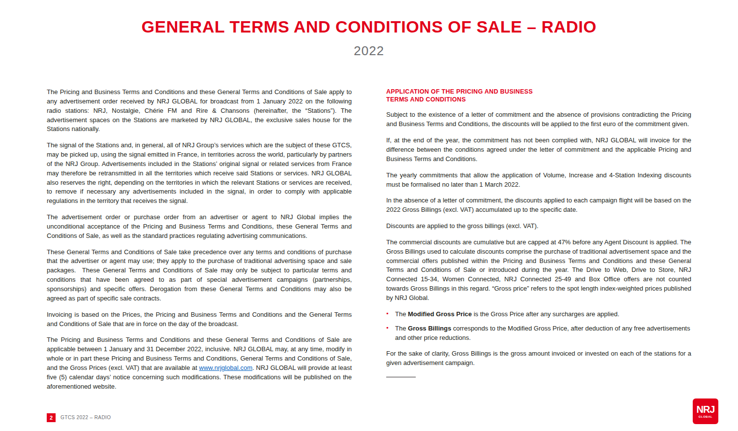General Terms and Conditions of Sale – Radio
2022
The Pricing and Business Terms and Conditions and these General Terms and Conditions of Sale apply to any advertisement order received by NRJ GLOBAL for broadcast from 1 January 2022 on the following radio stations: NRJ, Nostalgie, Chérie FM and Rire & Chansons (hereinafter, the “Stations”). The advertisement spaces on the Stations are marketed by NRJ GLOBAL, the exclusive sales house for the Stations nationally.
The signal of the Stations and, in general, all of NRJ Group’s services which are the subject of these GTCS, may be picked up, using the signal emitted in France, in territories across the world, particularly by partners of the NRJ Group. Advertisements included in the Stations’ original signal or related services from France may therefore be retransmitted in all the territories which receive said Stations or services. NRJ GLOBAL also reserves the right, depending on the territories in which the relevant Stations or services are received, to remove if necessary any advertisements included in the signal, in order to comply with applicable regulations in the territory that receives the signal.
The advertisement order or purchase order from an advertiser or agent to NRJ Global implies the unconditional acceptance of the Pricing and Business Terms and Conditions, these General Terms and Conditions of Sale, as well as the standard practices regulating advertising communications.
These General Terms and Conditions of Sale take precedence over any terms and conditions of purchase that the advertiser or agent may use; they apply to the purchase of traditional advertising space and sale packages. These General Terms and Conditions of Sale may only be subject to particular terms and conditions that have been agreed to as part of special advertisement campaigns (partnerships, sponsorships) and specific offers. Derogation from these General Terms and Conditions may also be agreed as part of specific sale contracts.
Invoicing is based on the Prices, the Pricing and Business Terms and Conditions and the General Terms and Conditions of Sale that are in force on the day of the broadcast.
The Pricing and Business Terms and Conditions and these General Terms and Conditions of Sale are applicable between 1 January and 31 December 2022, inclusive. NRJ GLOBAL may, at any time, modify in whole or in part these Pricing and Business Terms and Conditions, General Terms and Conditions of Sale, and the Gross Prices (excl. VAT) that are available at www.nrjglobal.com. NRJ GLOBAL will provide at least five (5) calendar days’ notice concerning such modifications. These modifications will be published on the aforementioned website.
Application of the Pricing and Business
Terms and Conditions
Subject to the existence of a letter of commitment and the absence of provisions contradicting the Pricing and Business Terms and Conditions, the discounts will be applied to the first euro of the commitment given.
If, at the end of the year, the commitment has not been complied with, NRJ GLOBAL will invoice for the difference between the conditions agreed under the letter of commitment and the applicable Pricing and Business Terms and Conditions.
The yearly commitments that allow the application of Volume, Increase and 4-Station Indexing discounts must be formalised no later than 1 March 2022.
In the absence of a letter of commitment, the discounts applied to each campaign flight will be based on the 2022 Gross Billings (excl. VAT) accumulated up to the specific date.
Discounts are applied to the gross billings (excl. VAT).
The commercial discounts are cumulative but are capped at 47% before any Agent Discount is applied. The Gross Billings used to calculate discounts comprise the purchase of traditional advertisement space and the commercial offers published within the Pricing and Business Terms and Conditions and these General Terms and Conditions of Sale or introduced during the year. The Drive to Web, Drive to Store, NRJ Connected 15-34, Women Connected, NRJ Connected 25-49 and Box Office offers are not counted towards Gross Billings in this regard. “Gross price” refers to the spot length index-weighted prices published by NRJ Global.
The Modified Gross Price is the Gross Price after any surcharges are applied.
The Gross Billings corresponds to the Modified Gross Price, after deduction of any free advertisements and other price reductions.
For the sake of clarity, Gross Billings is the gross amount invoiced or invested on each of the stations for a given advertisement campaign.
2 GTCS 2022 – RADIO
NRJ GLOBAL